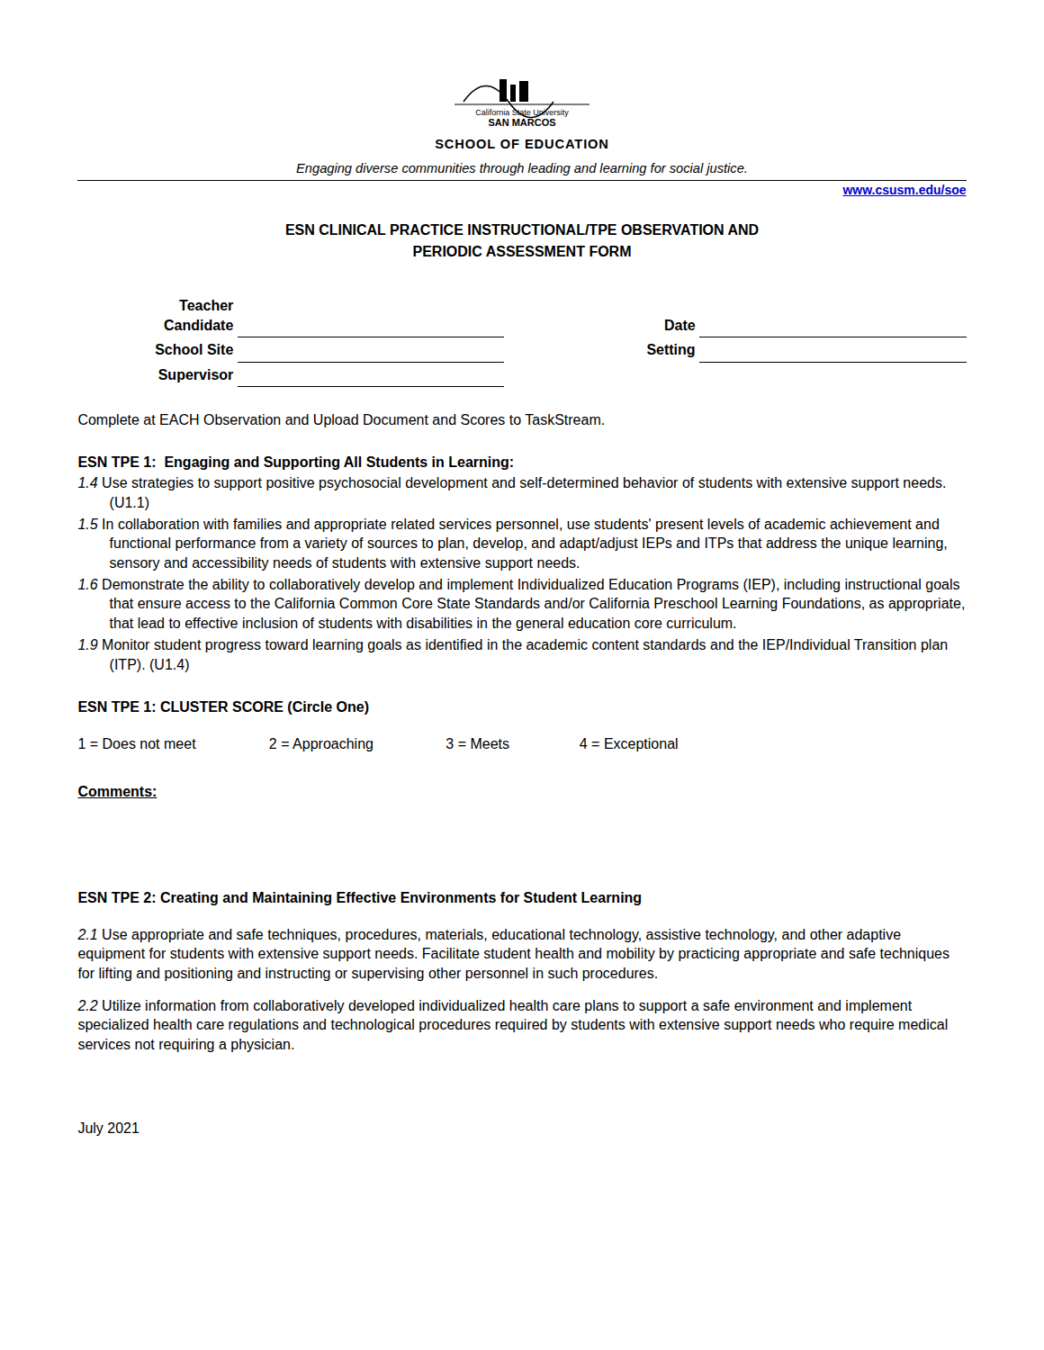SCHOOL OF EDUCATION
Engaging diverse communities through leading and learning for social justice.
www.csusm.edu/soe
ESN CLINICAL PRACTICE INSTRUCTIONAL/TPE OBSERVATION AND
PERIODIC ASSESSMENT FORM
| Teacher Candidate | | | Date | |
| School Site | | | Setting | |
| Supervisor | | | | |
Complete at EACH Observation and Upload Document and Scores to TaskStream.
ESN TPE 1: Engaging and Supporting All Students in Learning:
1.4 Use strategies to support positive psychosocial development and self-determined behavior of students with extensive support needs. (U1.1)
1.5 In collaboration with families and appropriate related services personnel, use students' present levels of academic achievement and functional performance from a variety of sources to plan, develop, and adapt/adjust IEPs and ITPs that address the unique learning, sensory and accessibility needs of students with extensive support needs.
1.6 Demonstrate the ability to collaboratively develop and implement Individualized Education Programs (IEP), including instructional goals that ensure access to the California Common Core State Standards and/or California Preschool Learning Foundations, as appropriate, that lead to effective inclusion of students with disabilities in the general education core curriculum.
1.9 Monitor student progress toward learning goals as identified in the academic content standards and the IEP/Individual Transition plan (ITP). (U1.4)
ESN TPE 1: CLUSTER SCORE (Circle One)
1 = Does not meet 2 = Approaching 3 = Meets 4 = Exceptional
Comments:
ESN TPE 2: Creating and Maintaining Effective Environments for Student Learning
2.1 Use appropriate and safe techniques, procedures, materials, educational technology, assistive technology, and other adaptive equipment for students with extensive support needs. Facilitate student health and mobility by practicing appropriate and safe techniques for lifting and positioning and instructing or supervising other personnel in such procedures.
2.2 Utilize information from collaboratively developed individualized health care plans to support a safe environment and implement specialized health care regulations and technological procedures required by students with extensive support needs who require medical services not requiring a physician.
July 2021